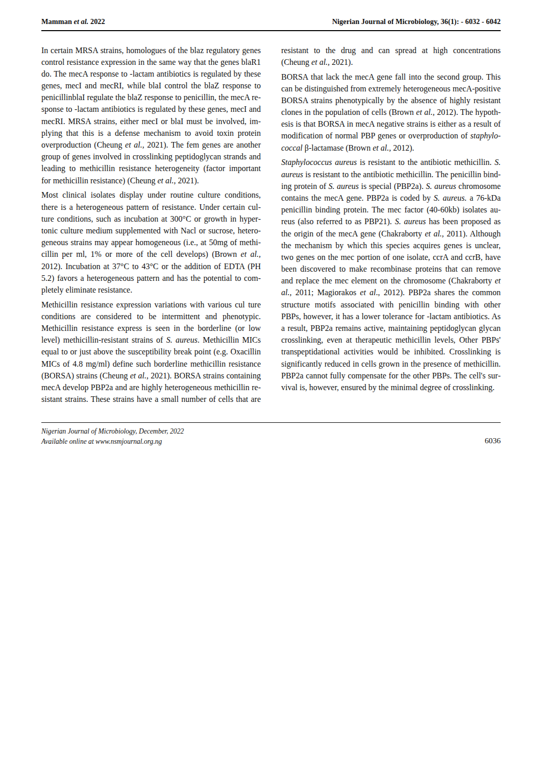Mamman et al. 2022 Nigerian Journal of Microbiology, 36(1): - 6032 - 6042
In certain MRSA strains, homologues of the blaz regulatory genes control resistance expression in the same way that the genes blaR1 do. The mecA response to -lactam antibiotics is regulated by these genes, mecI and mecRI, while blaI control the blaZ response to penicillinblaI regulate the blaZ response to penicillin, the mecA response to -lactam antibiotics is regulated by these genes, mecI and mecRI. MRSA strains, either mecI or blaI must be involved, implying that this is a defense mechanism to avoid toxin protein overproduction (Cheung et al., 2021). The fem genes are another group of genes involved in crosslinking peptidoglycan strands and leading to methicillin resistance heterogeneity (factor important for methicillin resistance) (Cheung et al., 2021).
Most clinical isolates display under routine culture conditions, there is a heterogeneous pattern of resistance. Under certain culture conditions, such as incubation at 300°C or growth in hypertonic culture medium supplemented with Nacl or sucrose, heterogeneous strains may appear homogeneous (i.e., at 50mg of methicillin per ml, 1% or more of the cell develops) (Brown et al., 2012). Incubation at 37°C to 43°C or the addition of EDTA (PH 5.2) favors a heterogeneous pattern and has the potential to completely eliminate resistance.
Methicillin resistance expression variations with various cul ture conditions are considered to be intermittent and phenotypic. Methicillin resistance express is seen in the borderline (or low level) methicillin-resistant strains of S. aureus. Methicillin MICs equal to or just above the susceptibility break point (e.g. Oxacillin MICs of 4.8 mg/ml) define such borderline methicillin resistance (BORSA) strains (Cheung et al., 2021). BORSA strains containing mecA develop PBP2a and are highly heterogeneous methicillin resistant strains. These strains have a small number of cells that are resistant to the drug and can spread at high concentrations (Cheung et al., 2021).
BORSA that lack the mecA gene fall into the second group. This can be distinguished from extremely heterogeneous mecA-positive BORSA strains phenotypically by the absence of highly resistant clones in the population of cells (Brown et al., 2012). The hypothesis is that BORSA in mecA negative strains is either as a result of modification of normal PBP genes or overproduction of staphylococcal β-lactamase (Brown et al., 2012).
Staphylococcus aureus is resistant to the antibiotic methicillin. S. aureus is resistant to the antibiotic methicillin. The penicillin binding protein of S. aureus is special (PBP2a). S. aureus chromosome contains the mecA gene. PBP2a is coded by S. aureus. a 76-kDa penicillin binding protein. The mec factor (40-60kb) isolates aureus (also referred to as PBP21). S. aureus has been proposed as the origin of the mecA gene (Chakraborty et al., 2011). Although the mechanism by which this species acquires genes is unclear, two genes on the mec portion of one isolate, ccrA and ccrB, have been discovered to make recombinase proteins that can remove and replace the mec element on the chromosome (Chakraborty et al., 2011; Magiorakos et al., 2012). PBP2a shares the common structure motifs associated with penicillin binding with other PBPs, however, it has a lower tolerance for -lactam antibiotics. As a result, PBP2a remains active, maintaining peptidoglycan glycan crosslinking, even at therapeutic methicillin levels, Other PBPs' transpeptidational activities would be inhibited. Crosslinking is significantly reduced in cells grown in the presence of methicillin. PBP2a cannot fully compensate for the other PBPs. The cell's survival is, however, ensured by the minimal degree of crosslinking.
Nigerian Journal of Microbiology, December, 2022
Available online at www.nsmjournal.org.ng
6036